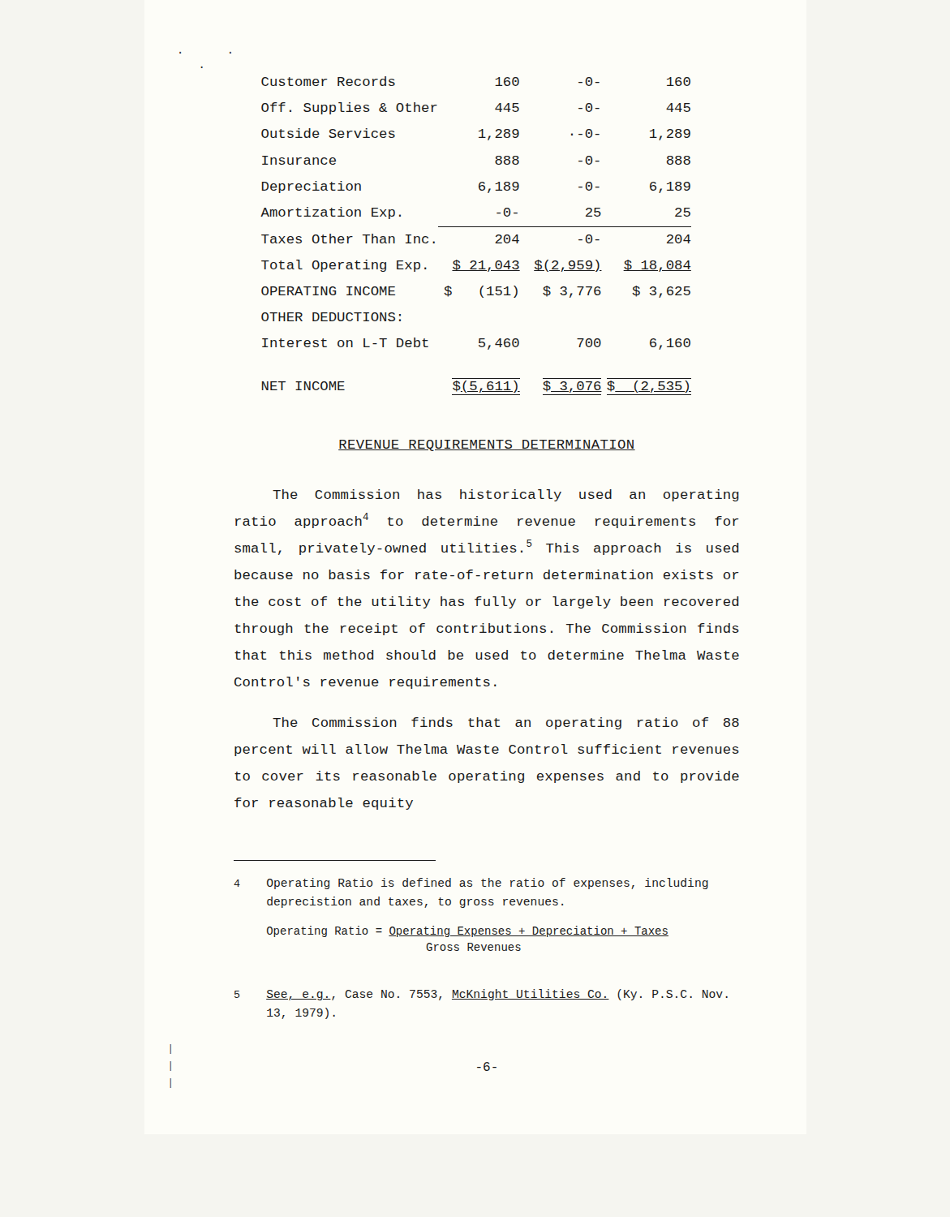. .
.
| Customer Records | 160 | -0- | 160 |
| Off. Supplies & Other | 445 | -0- | 445 |
| Outside Services | 1,289 | ·-0- | 1,289 |
| Insurance | 888 | -0- | 888 |
| Depreciation | 6,189 | -0- | 6,189 |
| Amortization Exp. | -0- | 25 | 25 |
| Taxes Other Than Inc. | 204 | -0- | 204 |
| Total Operating Exp. | $ 21,043 | $(2,959) | $ 18,084 |
| OPERATING INCOME | $ (151) | $ 3,776 | $ 3,625 |
| OTHER DEDUCTIONS: | | | |
| Interest on L-T Debt | 5,460 | 700 | 6,160 |
| NET INCOME | $ (5,611) | $ 3,076 | $ (2,535) |
REVENUE REQUIREMENTS DETERMINATION
The Commission has historically used an operating ratio approach4 to determine revenue requirements for small, privately-owned utilities.5 This approach is used because no basis for rate-of-return determination exists or the cost of the utility has fully or largely been recovered through the receipt of contributions. The Commission finds that this method should be used to determine Thelma Waste Control's revenue requirements.
The Commission finds that an operating ratio of 88 percent will allow Thelma Waste Control sufficient revenues to cover its reasonable operating expenses and to provide for reasonable equity
4
Operating Ratio is defined as the ratio of expenses, including deprecistion and taxes, to gross revenues.
Operating Ratio = Operating Expenses + Depreciation + Taxes
Gross Revenues
5
See, e.g., Case No. 7553, McKnight Utilities Co. (Ky. P.S.C. Nov. 13, 1979).
-6-
|
|
|